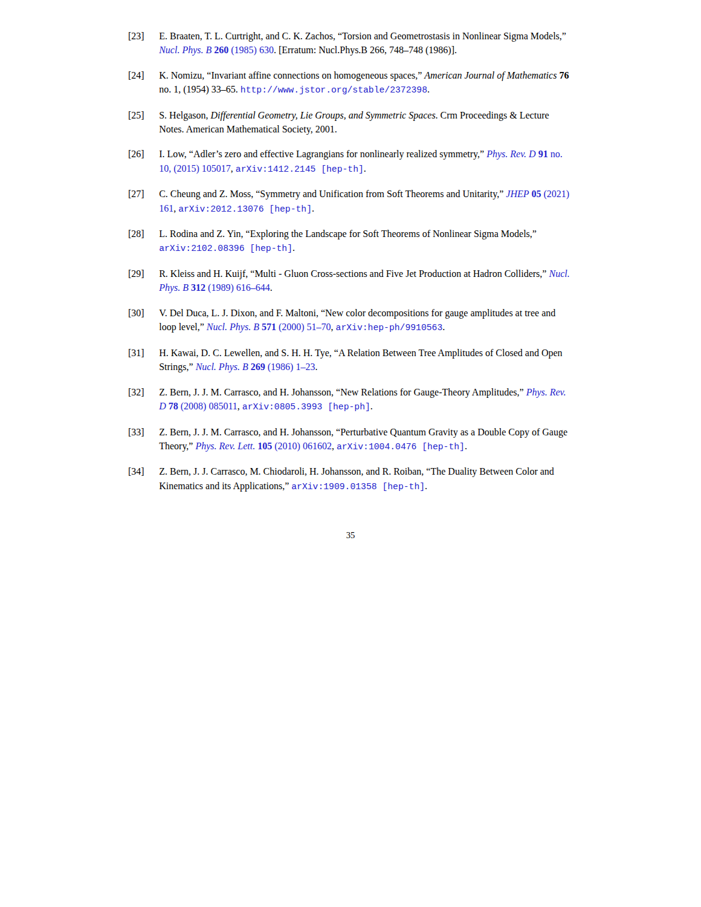E. Braaten, T. L. Curtright, and C. K. Zachos, “Torsion and Geometrostasis in Nonlinear Sigma Models,” Nucl. Phys. B 260 (1985) 630. [Erratum: Nucl.Phys.B 266, 748–748 (1986)].
K. Nomizu, “Invariant affine connections on homogeneous spaces,” American Journal of Mathematics 76 no. 1, (1954) 33–65. http://www.jstor.org/stable/2372398.
S. Helgason, Differential Geometry, Lie Groups, and Symmetric Spaces. Crm Proceedings & Lecture Notes. American Mathematical Society, 2001.
I. Low, “Adler’s zero and effective Lagrangians for nonlinearly realized symmetry,” Phys. Rev. D 91 no. 10, (2015) 105017, arXiv:1412.2145 [hep-th].
C. Cheung and Z. Moss, “Symmetry and Unification from Soft Theorems and Unitarity,” JHEP 05 (2021) 161, arXiv:2012.13076 [hep-th].
L. Rodina and Z. Yin, “Exploring the Landscape for Soft Theorems of Nonlinear Sigma Models,” arXiv:2102.08396 [hep-th].
R. Kleiss and H. Kuijf, “Multi - Gluon Cross-sections and Five Jet Production at Hadron Colliders,” Nucl. Phys. B 312 (1989) 616–644.
V. Del Duca, L. J. Dixon, and F. Maltoni, “New color decompositions for gauge amplitudes at tree and loop level,” Nucl. Phys. B 571 (2000) 51–70, arXiv:hep-ph/9910563.
H. Kawai, D. C. Lewellen, and S. H. H. Tye, “A Relation Between Tree Amplitudes of Closed and Open Strings,” Nucl. Phys. B 269 (1986) 1–23.
Z. Bern, J. J. M. Carrasco, and H. Johansson, “New Relations for Gauge-Theory Amplitudes,” Phys. Rev. D 78 (2008) 085011, arXiv:0805.3993 [hep-ph].
Z. Bern, J. J. M. Carrasco, and H. Johansson, “Perturbative Quantum Gravity as a Double Copy of Gauge Theory,” Phys. Rev. Lett. 105 (2010) 061602, arXiv:1004.0476 [hep-th].
Z. Bern, J. J. Carrasco, M. Chiodaroli, H. Johansson, and R. Roiban, “The Duality Between Color and Kinematics and its Applications,” arXiv:1909.01358 [hep-th].
35